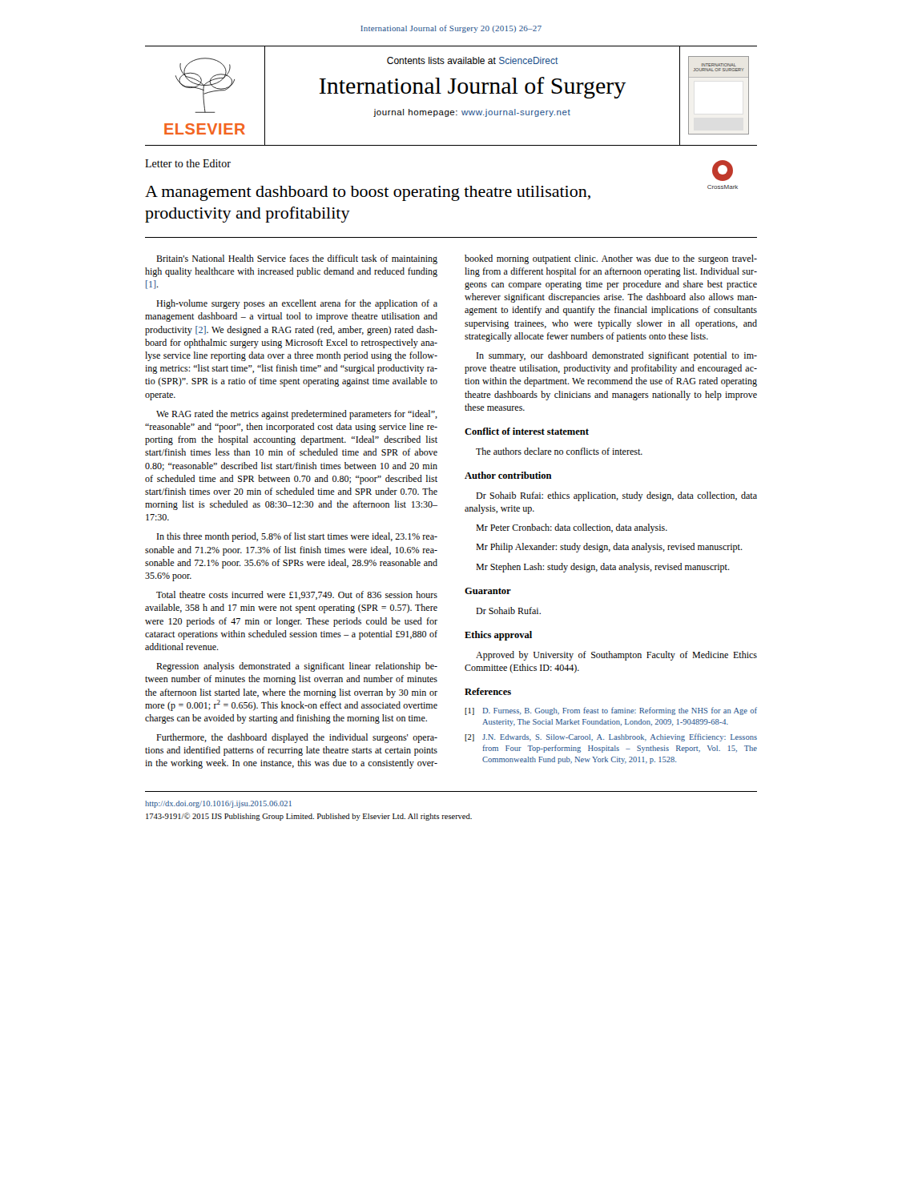International Journal of Surgery 20 (2015) 26–27
ELSEVIER
Contents lists available at ScienceDirect
International Journal of Surgery
journal homepage: www.journal-surgery.net
INTERNATIONAL
JOURNAL OF SURGERY
Letter to the Editor
A management dashboard to boost operating theatre utilisation, productivity and profitability
CrossMark
Britain's National Health Service faces the difficult task of maintaining high quality healthcare with increased public demand and reduced funding [1].
High-volume surgery poses an excellent arena for the application of a management dashboard – a virtual tool to improve theatre utilisation and productivity [2]. We designed a RAG rated (red, amber, green) rated dashboard for ophthalmic surgery using Microsoft Excel to retrospectively analyse service line reporting data over a three month period using the following metrics: “list start time”, “list finish time” and “surgical productivity ratio (SPR)”. SPR is a ratio of time spent operating against time available to operate.
We RAG rated the metrics against predetermined parameters for “ideal”, “reasonable” and “poor”, then incorporated cost data using service line reporting from the hospital accounting department. “Ideal” described list start/finish times less than 10 min of scheduled time and SPR of above 0.80; “reasonable” described list start/finish times between 10 and 20 min of scheduled time and SPR between 0.70 and 0.80; “poor” described list start/finish times over 20 min of scheduled time and SPR under 0.70. The morning list is scheduled as 08:30–12:30 and the afternoon list 13:30–17:30.
In this three month period, 5.8% of list start times were ideal, 23.1% reasonable and 71.2% poor. 17.3% of list finish times were ideal, 10.6% reasonable and 72.1% poor. 35.6% of SPRs were ideal, 28.9% reasonable and 35.6% poor.
Total theatre costs incurred were £1,937,749. Out of 836 session hours available, 358 h and 17 min were not spent operating (SPR = 0.57). There were 120 periods of 47 min or longer. These periods could be used for cataract operations within scheduled session times – a potential £91,880 of additional revenue.
Regression analysis demonstrated a significant linear relationship between number of minutes the morning list overran and number of minutes the afternoon list started late, where the morning list overran by 30 min or more (p = 0.001; r2 = 0.656). This knock-on effect and associated overtime charges can be avoided by starting and finishing the morning list on time.
Furthermore, the dashboard displayed the individual surgeons' operations and identified patterns of recurring late theatre starts at certain points in the working week. In one instance, this was due to a consistently overbooked morning outpatient clinic. Another was due to the surgeon travelling from a different hospital for an afternoon operating list. Individual surgeons can compare operating time per procedure and share best practice wherever significant discrepancies arise. The dashboard also allows management to identify and quantify the financial implications of consultants supervising trainees, who were typically slower in all operations, and strategically allocate fewer numbers of patients onto these lists.
In summary, our dashboard demonstrated significant potential to improve theatre utilisation, productivity and profitability and encouraged action within the department. We recommend the use of RAG rated operating theatre dashboards by clinicians and managers nationally to help improve these measures.
Conflict of interest statement
The authors declare no conflicts of interest.
Author contribution
Dr Sohaib Rufai: ethics application, study design, data collection, data analysis, write up.
Mr Peter Cronbach: data collection, data analysis.
Mr Philip Alexander: study design, data analysis, revised manuscript.
Mr Stephen Lash: study design, data analysis, revised manuscript.
Guarantor
Dr Sohaib Rufai.
Ethics approval
Approved by University of Southampton Faculty of Medicine Ethics Committee (Ethics ID: 4044).
References
D. Furness, B. Gough, From feast to famine: Reforming the NHS for an Age of Austerity, The Social Market Foundation, London, 2009, 1-904899-68-4.
J.N. Edwards, S. Silow-Carool, A. Lashbrook, Achieving Efficiency: Lessons from Four Top-performing Hospitals – Synthesis Report, Vol. 15, The Commonwealth Fund pub, New York City, 2011, p. 1528.
http://dx.doi.org/10.1016/j.ijsu.2015.06.021
1743-9191/© 2015 IJS Publishing Group Limited. Published by Elsevier Ltd. All rights reserved.